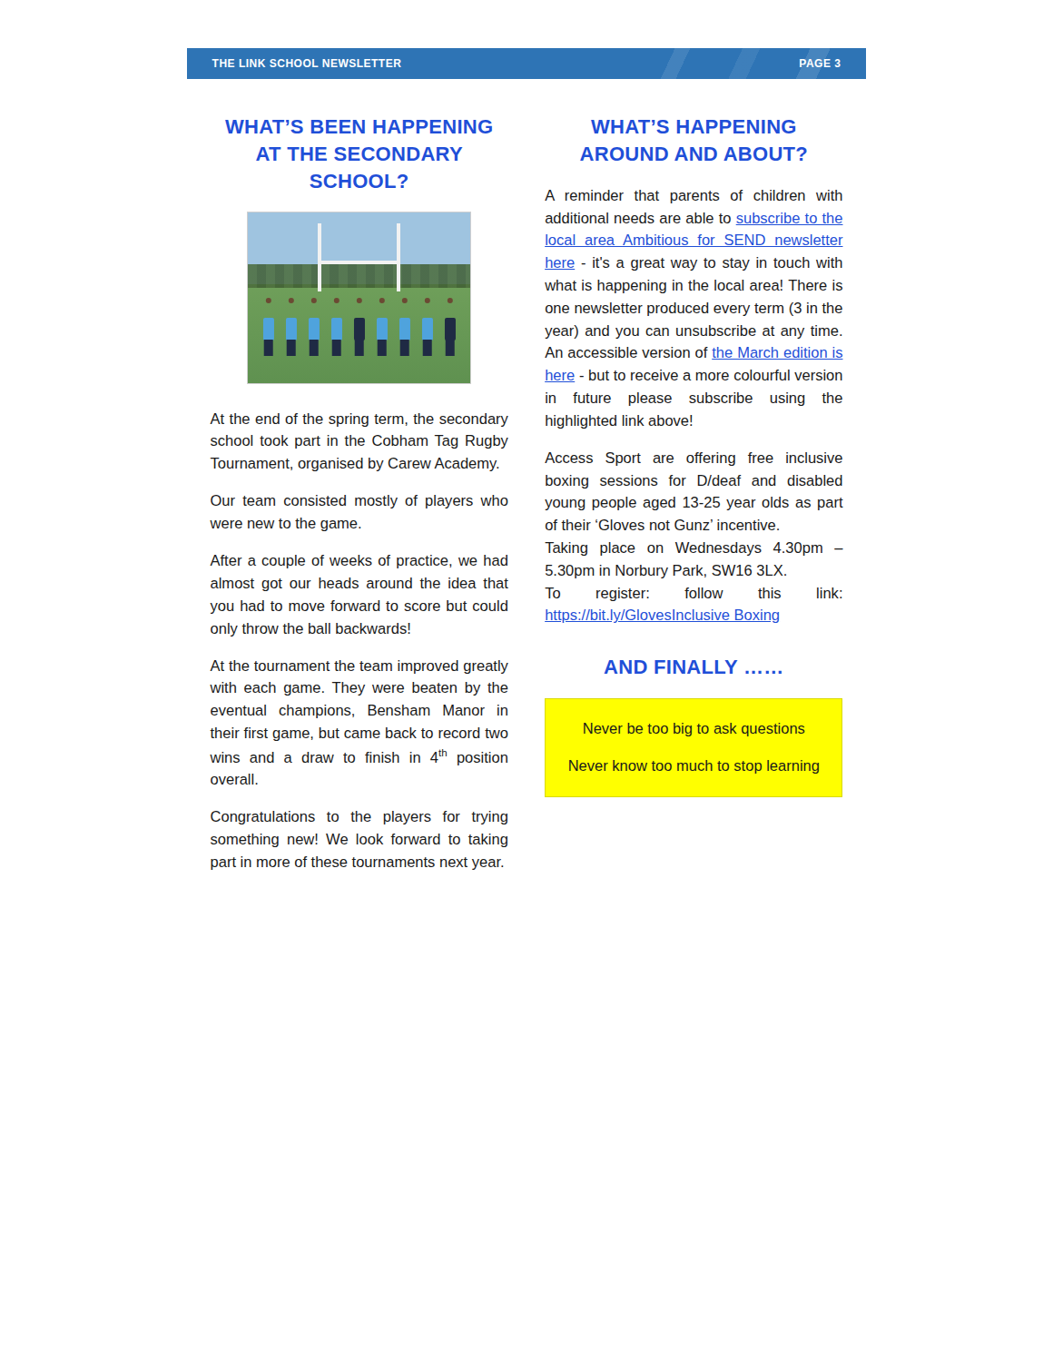The Link School Newsletter Page 3
What’s been happening at the secondary school?
At the end of the spring term, the secondary school took part in the Cobham Tag Rugby Tournament, organised by Carew Academy.
Our team consisted mostly of players who were new to the game.
After a couple of weeks of practice, we had almost got our heads around the idea that you had to move forward to score but could only throw the ball backwards!
At the tournament the team improved greatly with each game. They were beaten by the eventual champions, Bensham Manor in their first game, but came back to record two wins and a draw to finish in 4th position overall.
Congratulations to the players for trying something new! We look forward to taking part in more of these tournaments next year.
What’s happening around and about?
A reminder that parents of children with additional needs are able to subscribe to the local area Ambitious for SEND newsletter here - it's a great way to stay in touch with what is happening in the local area! There is one newsletter produced every term (3 in the year) and you can unsubscribe at any time. An accessible version of the March edition is here - but to receive a more colourful version in future please subscribe using the highlighted link above!
Access Sport are offering free inclusive boxing sessions for D/deaf and disabled young people aged 13-25 year olds as part of their ‘Gloves not Gunz’ incentive.
Taking place on Wednesdays 4.30pm – 5.30pm in Norbury Park, SW16 3LX.
To register: follow this link: https://bit.ly/GlovesInclusive Boxing
And finally ……
Never be too big to ask questions
Never know too much to stop learning